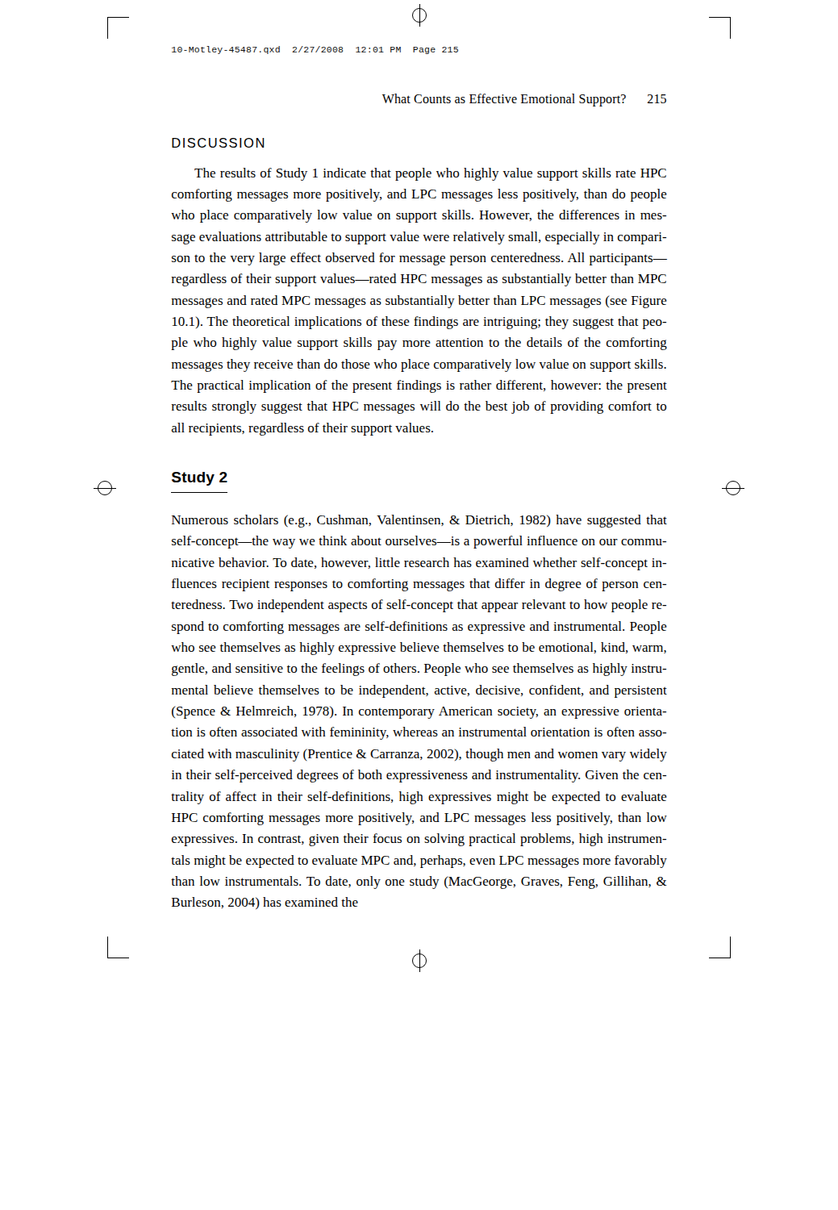10-Motley-45487.qxd 2/27/2008 12:01 PM Page 215
What Counts as Effective Emotional Support?215
Discussion
The results of Study 1 indicate that people who highly value support skills rate HPC comforting messages more positively, and LPC messages less positively, than do people who place comparatively low value on support skills. However, the differences in message evaluations attributable to support value were relatively small, especially in comparison to the very large effect observed for message person centeredness. All participants—regardless of their support values—rated HPC messages as substantially better than MPC messages and rated MPC messages as substantially better than LPC messages (see Figure 10.1). The theoretical implications of these findings are intriguing; they suggest that people who highly value support skills pay more attention to the details of the comforting messages they receive than do those who place comparatively low value on support skills. The practical implication of the present findings is rather different, however: the present results strongly suggest that HPC messages will do the best job of providing comfort to all recipients, regardless of their support values.
Study 2
Numerous scholars (e.g., Cushman, Valentinsen, & Dietrich, 1982) have suggested that self-concept—the way we think about ourselves—is a powerful influence on our communicative behavior. To date, however, little research has examined whether self-concept influences recipient responses to comforting messages that differ in degree of person centeredness. Two independent aspects of self-concept that appear relevant to how people respond to comforting messages are self-definitions as expressive and instrumental. People who see themselves as highly expressive believe themselves to be emotional, kind, warm, gentle, and sensitive to the feelings of others. People who see themselves as highly instrumental believe themselves to be independent, active, decisive, confident, and persistent (Spence & Helmreich, 1978). In contemporary American society, an expressive orientation is often associated with femininity, whereas an instrumental orientation is often associated with masculinity (Prentice & Carranza, 2002), though men and women vary widely in their self-perceived degrees of both expressiveness and instrumentality. Given the centrality of affect in their self-definitions, high expressives might be expected to evaluate HPC comforting messages more positively, and LPC messages less positively, than low expressives. In contrast, given their focus on solving practical problems, high instrumentals might be expected to evaluate MPC and, perhaps, even LPC messages more favorably than low instrumentals. To date, only one study (MacGeorge, Graves, Feng, Gillihan, & Burleson, 2004) has examined the